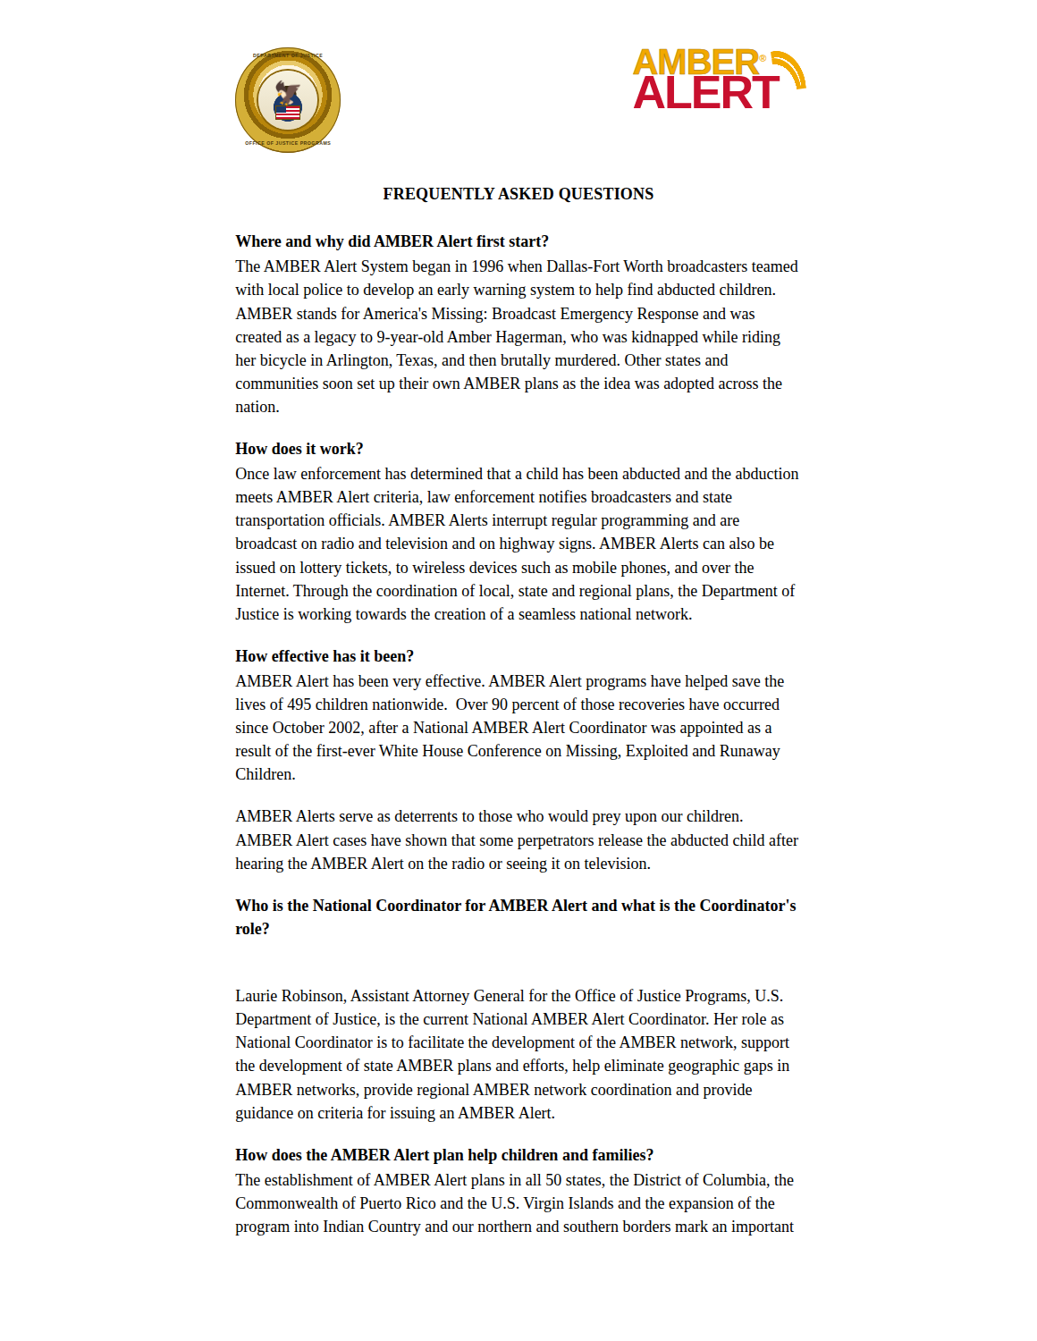DEPARTMENT OF JUSTICE
🦅
OFFICE OF JUSTICE PROGRAMS
AMBER® ALERT
FREQUENTLY ASKED QUESTIONS
Where and why did AMBER Alert first start?
The AMBER Alert System began in 1996 when Dallas-Fort Worth broadcasters teamed with local police to develop an early warning system to help find abducted children. AMBER stands for America's Missing: Broadcast Emergency Response and was created as a legacy to 9-year-old Amber Hagerman, who was kidnapped while riding her bicycle in Arlington, Texas, and then brutally murdered. Other states and communities soon set up their own AMBER plans as the idea was adopted across the nation.
How does it work?
Once law enforcement has determined that a child has been abducted and the abduction meets AMBER Alert criteria, law enforcement notifies broadcasters and state transportation officials. AMBER Alerts interrupt regular programming and are broadcast on radio and television and on highway signs. AMBER Alerts can also be issued on lottery tickets, to wireless devices such as mobile phones, and over the Internet. Through the coordination of local, state and regional plans, the Department of Justice is working towards the creation of a seamless national network.
How effective has it been?
AMBER Alert has been very effective. AMBER Alert programs have helped save the lives of 495 children nationwide. Over 90 percent of those recoveries have occurred since October 2002, after a National AMBER Alert Coordinator was appointed as a result of the first-ever White House Conference on Missing, Exploited and Runaway Children.
AMBER Alerts serve as deterrents to those who would prey upon our children. AMBER Alert cases have shown that some perpetrators release the abducted child after hearing the AMBER Alert on the radio or seeing it on television.
Who is the National Coordinator for AMBER Alert and what is the Coordinator's role?
Laurie Robinson, Assistant Attorney General for the Office of Justice Programs, U.S. Department of Justice, is the current National AMBER Alert Coordinator. Her role as National Coordinator is to facilitate the development of the AMBER network, support the development of state AMBER plans and efforts, help eliminate geographic gaps in AMBER networks, provide regional AMBER network coordination and provide guidance on criteria for issuing an AMBER Alert.
How does the AMBER Alert plan help children and families?
The establishment of AMBER Alert plans in all 50 states, the District of Columbia, the Commonwealth of Puerto Rico and the U.S. Virgin Islands and the expansion of the program into Indian Country and our northern and southern borders mark an important